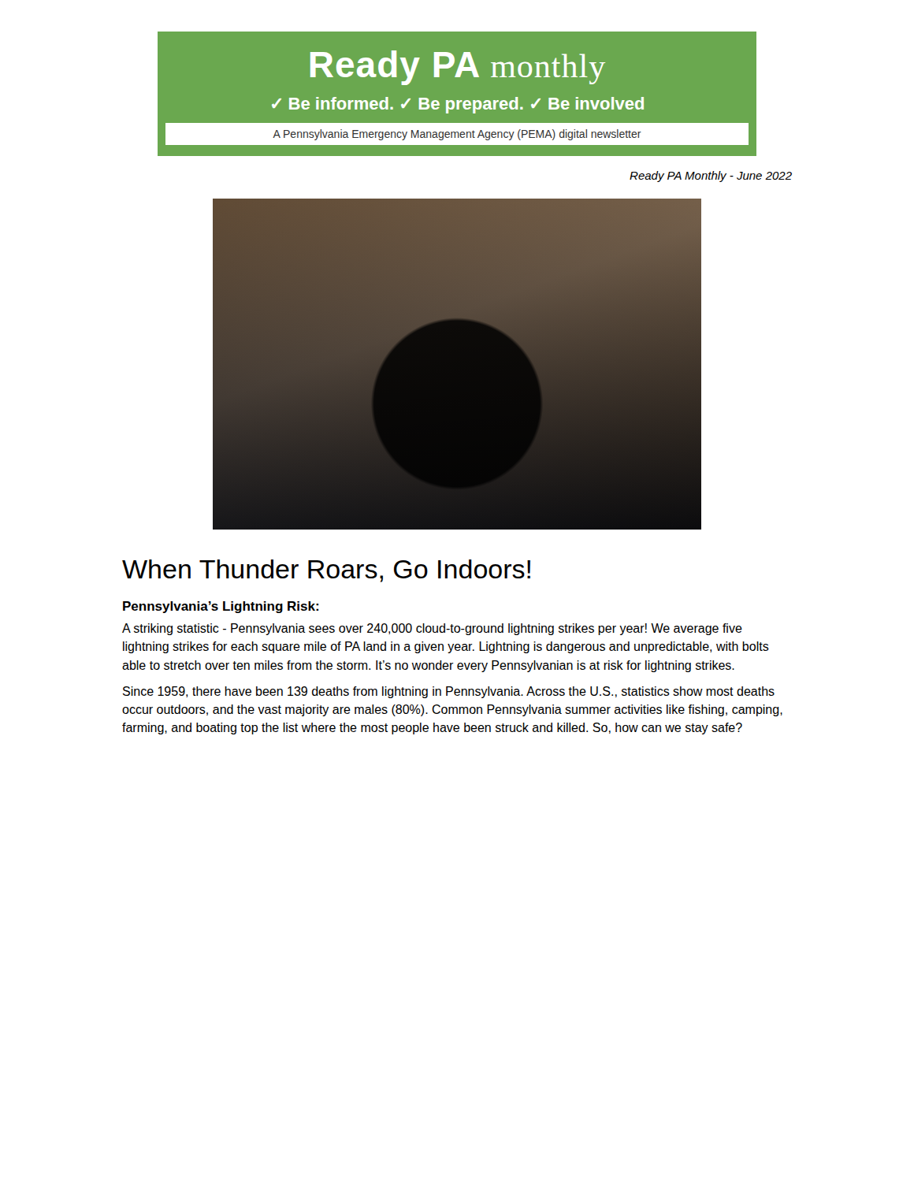Ready PA monthly
✓ Be informed. ✓ Be prepared. ✓ Be involved
A Pennsylvania Emergency Management Agency (PEMA) digital newsletter
Ready PA Monthly - June 2022
When Thunder Roars, Go Indoors!
Pennsylvania’s Lightning Risk:
A striking statistic - Pennsylvania sees over 240,000 cloud-to-ground lightning strikes per year! We average five lightning strikes for each square mile of PA land in a given year. Lightning is dangerous and unpredictable, with bolts able to stretch over ten miles from the storm. It’s no wonder every Pennsylvanian is at risk for lightning strikes.
Since 1959, there have been 139 deaths from lightning in Pennsylvania. Across the U.S., statistics show most deaths occur outdoors, and the vast majority are males (80%). Common Pennsylvania summer activities like fishing, camping, farming, and boating top the list where the most people have been struck and killed. So, how can we stay safe?